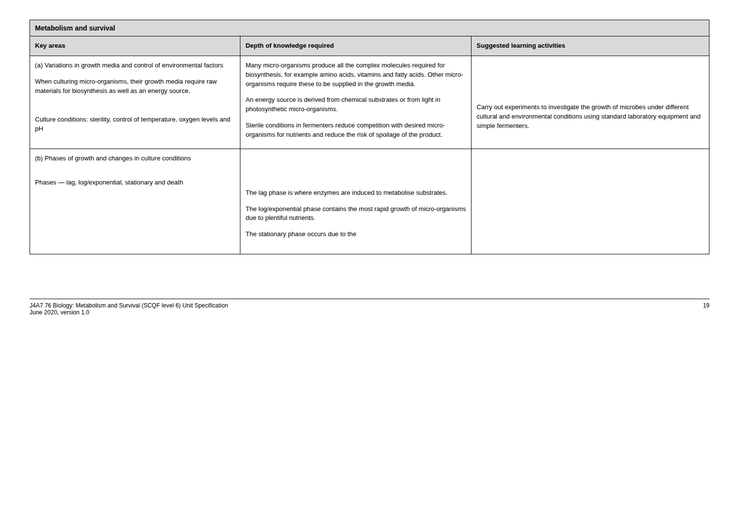Metabolism and survival
| Key areas | Depth of knowledge required | Suggested learning activities |
| --- | --- | --- |
| (a) Variations in growth media and control of environmental factors When culturing micro-organisms, their growth media require raw materials for biosynthesis as well as an energy source. Culture conditions: sterility, control of temperature, oxygen levels and pH | Many micro-organisms produce all the complex molecules required for biosynthesis, for example amino acids, vitamins and fatty acids. Other micro-organisms require these to be supplied in the growth media. An energy source is derived from chemical substrates or from light in photosynthetic micro-organisms. Sterile conditions in fermenters reduce competition with desired micro-organisms for nutrients and reduce the risk of spoilage of the product. | Carry out experiments to investigate the growth of microbes under different cultural and environmental conditions using standard laboratory equipment and simple fermenters. |
| (b) Phases of growth and changes in culture conditions Phases — lag, log/exponential, stationary and death | The lag phase is where enzymes are induced to metabolise substrates. The log/exponential phase contains the most rapid growth of micro-organisms due to plentiful nutrients. The stationary phase occurs due to the | |
J4A7 76 Biology: Metabolism and Survival (SCQF level 6) Unit Specification
June 2020, version 1.0
19